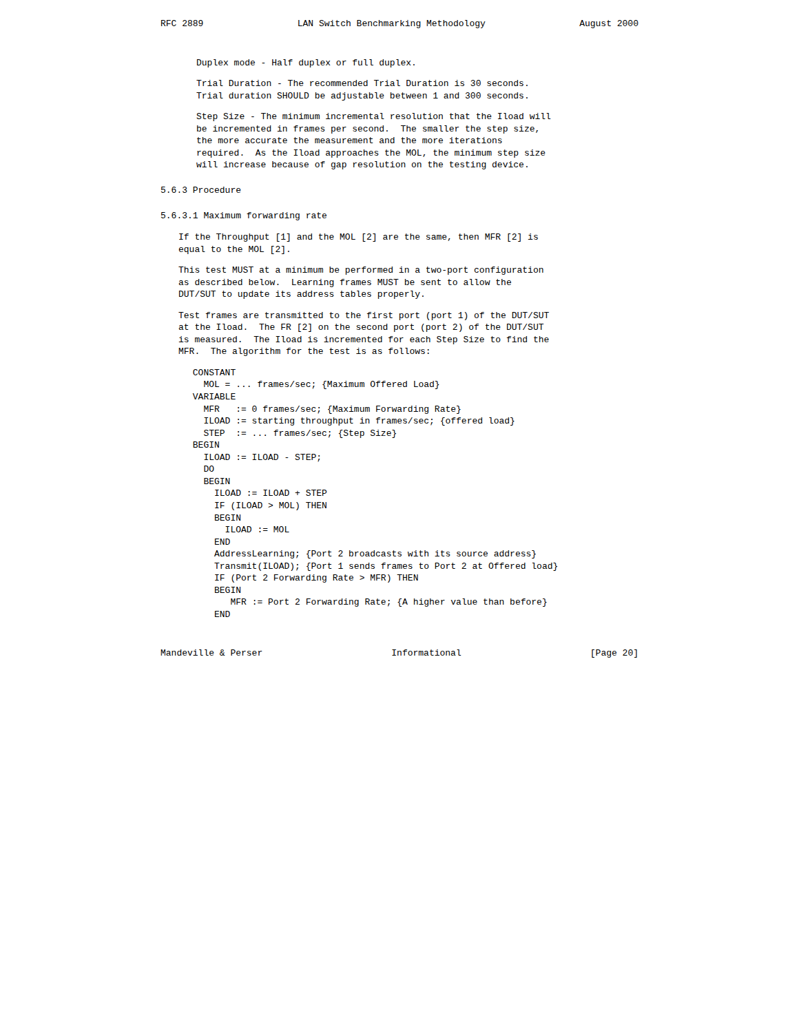RFC 2889 LAN Switch Benchmarking Methodology August 2000
Duplex mode - Half duplex or full duplex.
Trial Duration - The recommended Trial Duration is 30 seconds.
Trial duration SHOULD be adjustable between 1 and 300 seconds.
Step Size - The minimum incremental resolution that the Iload will
be incremented in frames per second. The smaller the step size,
the more accurate the measurement and the more iterations
required. As the Iload approaches the MOL, the minimum step size
will increase because of gap resolution on the testing device.
5.6.3 Procedure
5.6.3.1 Maximum forwarding rate
If the Throughput [1] and the MOL [2] are the same, then MFR [2] is
equal to the MOL [2].
This test MUST at a minimum be performed in a two-port configuration
as described below. Learning frames MUST be sent to allow the
DUT/SUT to update its address tables properly.
Test frames are transmitted to the first port (port 1) of the DUT/SUT
at the Iload. The FR [2] on the second port (port 2) of the DUT/SUT
is measured. The Iload is incremented for each Step Size to find the
MFR. The algorithm for the test is as follows:
 CONSTANT
   MOL = ... frames/sec; {Maximum Offered Load}
 VARIABLE
   MFR   := 0 frames/sec; {Maximum Forwarding Rate}
   ILOAD := starting throughput in frames/sec; {offered load}
   STEP  := ... frames/sec; {Step Size}
 BEGIN
   ILOAD := ILOAD - STEP;
   DO
   BEGIN
     ILOAD := ILOAD + STEP
     IF (ILOAD > MOL) THEN
     BEGIN
       ILOAD := MOL
     END
     AddressLearning; {Port 2 broadcasts with its source address}
     Transmit(ILOAD); {Port 1 sends frames to Port 2 at Offered load}
     IF (Port 2 Forwarding Rate > MFR) THEN
     BEGIN
        MFR := Port 2 Forwarding Rate; {A higher value than before}
     END
Mandeville & Perser Informational [Page 20]